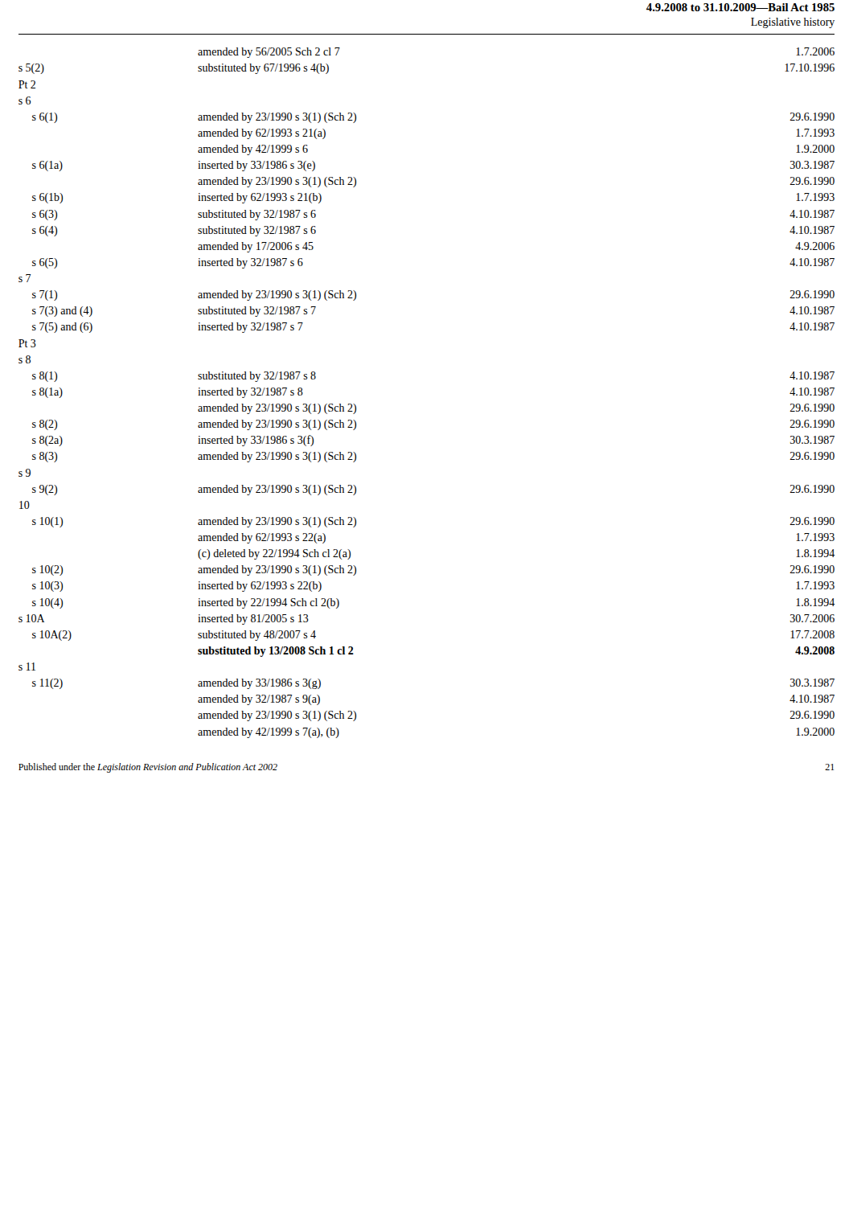4.9.2008 to 31.10.2009—Bail Act 1985
Legislative history
| | amended by 56/2005 Sch 2 cl 7 | 1.7.2006 |
| s 5(2) | substituted by 67/1996 s 4(b) | 17.10.1996 |
| Pt 2 | | |
| s 6 | | |
| s 6(1) | amended by 23/1990 s 3(1) (Sch 2) | 29.6.1990 |
| | amended by 62/1993 s 21(a) | 1.7.1993 |
| | amended by 42/1999 s 6 | 1.9.2000 |
| s 6(1a) | inserted by 33/1986 s 3(e) | 30.3.1987 |
| | amended by 23/1990 s 3(1) (Sch 2) | 29.6.1990 |
| s 6(1b) | inserted by 62/1993 s 21(b) | 1.7.1993 |
| s 6(3) | substituted by 32/1987 s 6 | 4.10.1987 |
| s 6(4) | substituted by 32/1987 s 6 | 4.10.1987 |
| | amended by 17/2006 s 45 | 4.9.2006 |
| s 6(5) | inserted by 32/1987 s 6 | 4.10.1987 |
| s 7 | | |
| s 7(1) | amended by 23/1990 s 3(1) (Sch 2) | 29.6.1990 |
| s 7(3) and (4) | substituted by 32/1987 s 7 | 4.10.1987 |
| s 7(5) and (6) | inserted by 32/1987 s 7 | 4.10.1987 |
| Pt 3 | | |
| s 8 | | |
| s 8(1) | substituted by 32/1987 s 8 | 4.10.1987 |
| s 8(1a) | inserted by 32/1987 s 8 | 4.10.1987 |
| | amended by 23/1990 s 3(1) (Sch 2) | 29.6.1990 |
| s 8(2) | amended by 23/1990 s 3(1) (Sch 2) | 29.6.1990 |
| s 8(2a) | inserted by 33/1986 s 3(f) | 30.3.1987 |
| s 8(3) | amended by 23/1990 s 3(1) (Sch 2) | 29.6.1990 |
| s 9 | | |
| s 9(2) | amended by 23/1990 s 3(1) (Sch 2) | 29.6.1990 |
| 10 | | |
| s 10(1) | amended by 23/1990 s 3(1) (Sch 2) | 29.6.1990 |
| | amended by 62/1993 s 22(a) | 1.7.1993 |
| | (c) deleted by 22/1994 Sch cl 2(a) | 1.8.1994 |
| s 10(2) | amended by 23/1990 s 3(1) (Sch 2) | 29.6.1990 |
| s 10(3) | inserted by 62/1993 s 22(b) | 1.7.1993 |
| s 10(4) | inserted by 22/1994 Sch cl 2(b) | 1.8.1994 |
| s 10A | inserted by 81/2005 s 13 | 30.7.2006 |
| s 10A(2) | substituted by 48/2007 s 4 | 17.7.2008 |
| | substituted by 13/2008 Sch 1 cl 2 | 4.9.2008 |
| s 11 | | |
| s 11(2) | amended by 33/1986 s 3(g) | 30.3.1987 |
| | amended by 32/1987 s 9(a) | 4.10.1987 |
| | amended by 23/1990 s 3(1) (Sch 2) | 29.6.1990 |
| | amended by 42/1999 s 7(a), (b) | 1.9.2000 |
Published under the Legislation Revision and Publication Act 2002
21